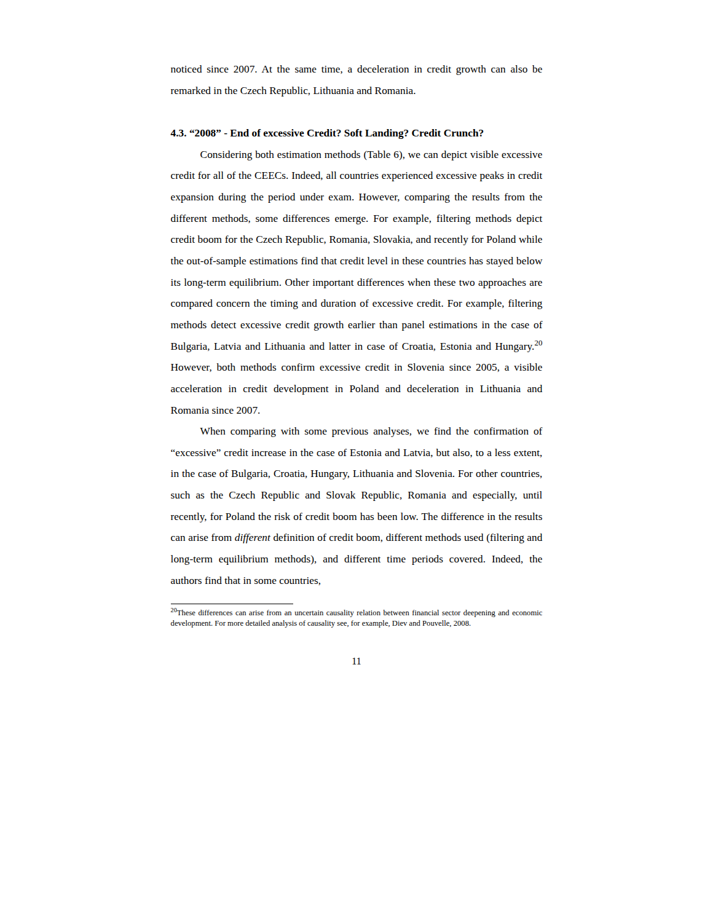noticed since 2007. At the same time, a deceleration in credit growth can also be remarked in the Czech Republic, Lithuania and Romania.
4.3. “2008” - End of excessive Credit? Soft Landing? Credit Crunch?
Considering both estimation methods (Table 6), we can depict visible excessive credit for all of the CEECs. Indeed, all countries experienced excessive peaks in credit expansion during the period under exam. However, comparing the results from the different methods, some differences emerge. For example, filtering methods depict credit boom for the Czech Republic, Romania, Slovakia, and recently for Poland while the out-of-sample estimations find that credit level in these countries has stayed below its long-term equilibrium. Other important differences when these two approaches are compared concern the timing and duration of excessive credit. For example, filtering methods detect excessive credit growth earlier than panel estimations in the case of Bulgaria, Latvia and Lithuania and latter in case of Croatia, Estonia and Hungary.20 However, both methods confirm excessive credit in Slovenia since 2005, a visible acceleration in credit development in Poland and deceleration in Lithuania and Romania since 2007.
When comparing with some previous analyses, we find the confirmation of “excessive” credit increase in the case of Estonia and Latvia, but also, to a less extent, in the case of Bulgaria, Croatia, Hungary, Lithuania and Slovenia. For other countries, such as the Czech Republic and Slovak Republic, Romania and especially, until recently, for Poland the risk of credit boom has been low. The difference in the results can arise from different definition of credit boom, different methods used (filtering and long-term equilibrium methods), and different time periods covered. Indeed, the authors find that in some countries,
20These differences can arise from an uncertain causality relation between financial sector deepening and economic development. For more detailed analysis of causality see, for example, Diev and Pouvelle, 2008.
11